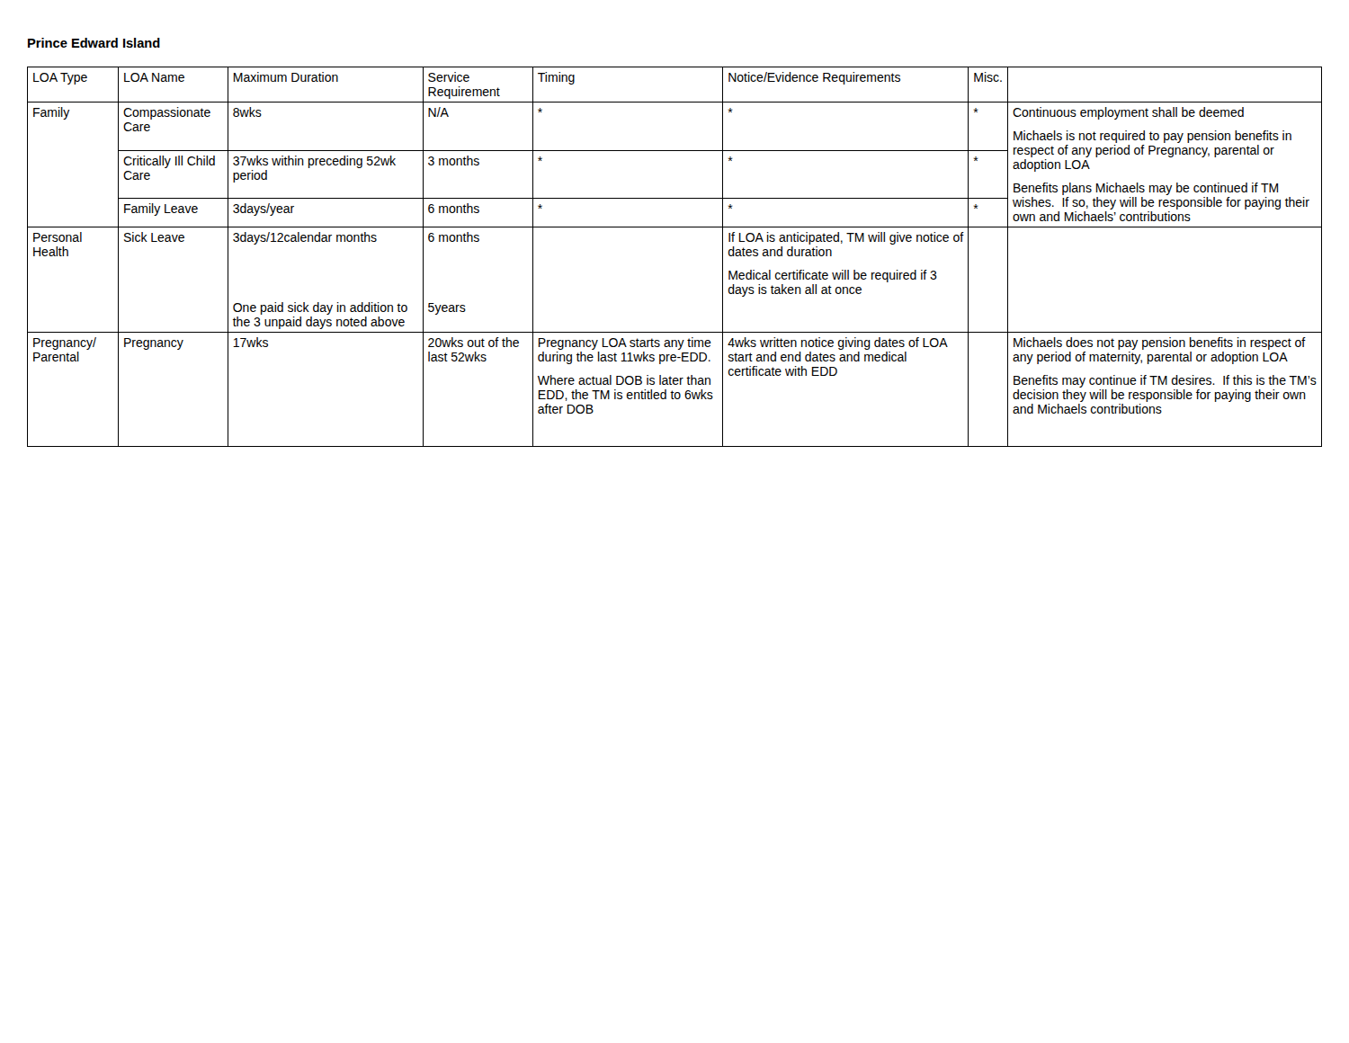Prince Edward Island
| LOA Type | LOA Name | Maximum Duration | Service Requirement | Timing | Notice/Evidence Requirements | Misc. | |
| --- | --- | --- | --- | --- | --- | --- | --- |
| Family | Compassionate Care | 8wks | N/A | * | * | * | Continuous employment shall be deemed Michaels is not required to pay pension benefits in respect of any period of Pregnancy, parental or adoption LOA Benefits plans Michaels may be continued if TM wishes. If so, they will be responsible for paying their own and Michaels’ contributions |
| Critically Ill Child Care | 37wks within preceding 52wk period | 3 months | * | * | * |
| Family Leave | 3days/year | 6 months | * | * | * |
| Personal Health | Sick Leave | 3days/12calendar months One paid sick day in addition to the 3 unpaid days noted above | 6 months 5years | | If LOA is anticipated, TM will give notice of dates and duration Medical certificate will be required if 3 days is taken all at once | | |
| Pregnancy/ Parental | Pregnancy | 17wks | 20wks out of the last 52wks | Pregnancy LOA starts any time during the last 11wks pre-EDD. Where actual DOB is later than EDD, the TM is entitled to 6wks after DOB | 4wks written notice giving dates of LOA start and end dates and medical certificate with EDD | | Michaels does not pay pension benefits in respect of any period of maternity, parental or adoption LOA Benefits may continue if TM desires. If this is the TM’s decision they will be responsible for paying their own and Michaels contributions |